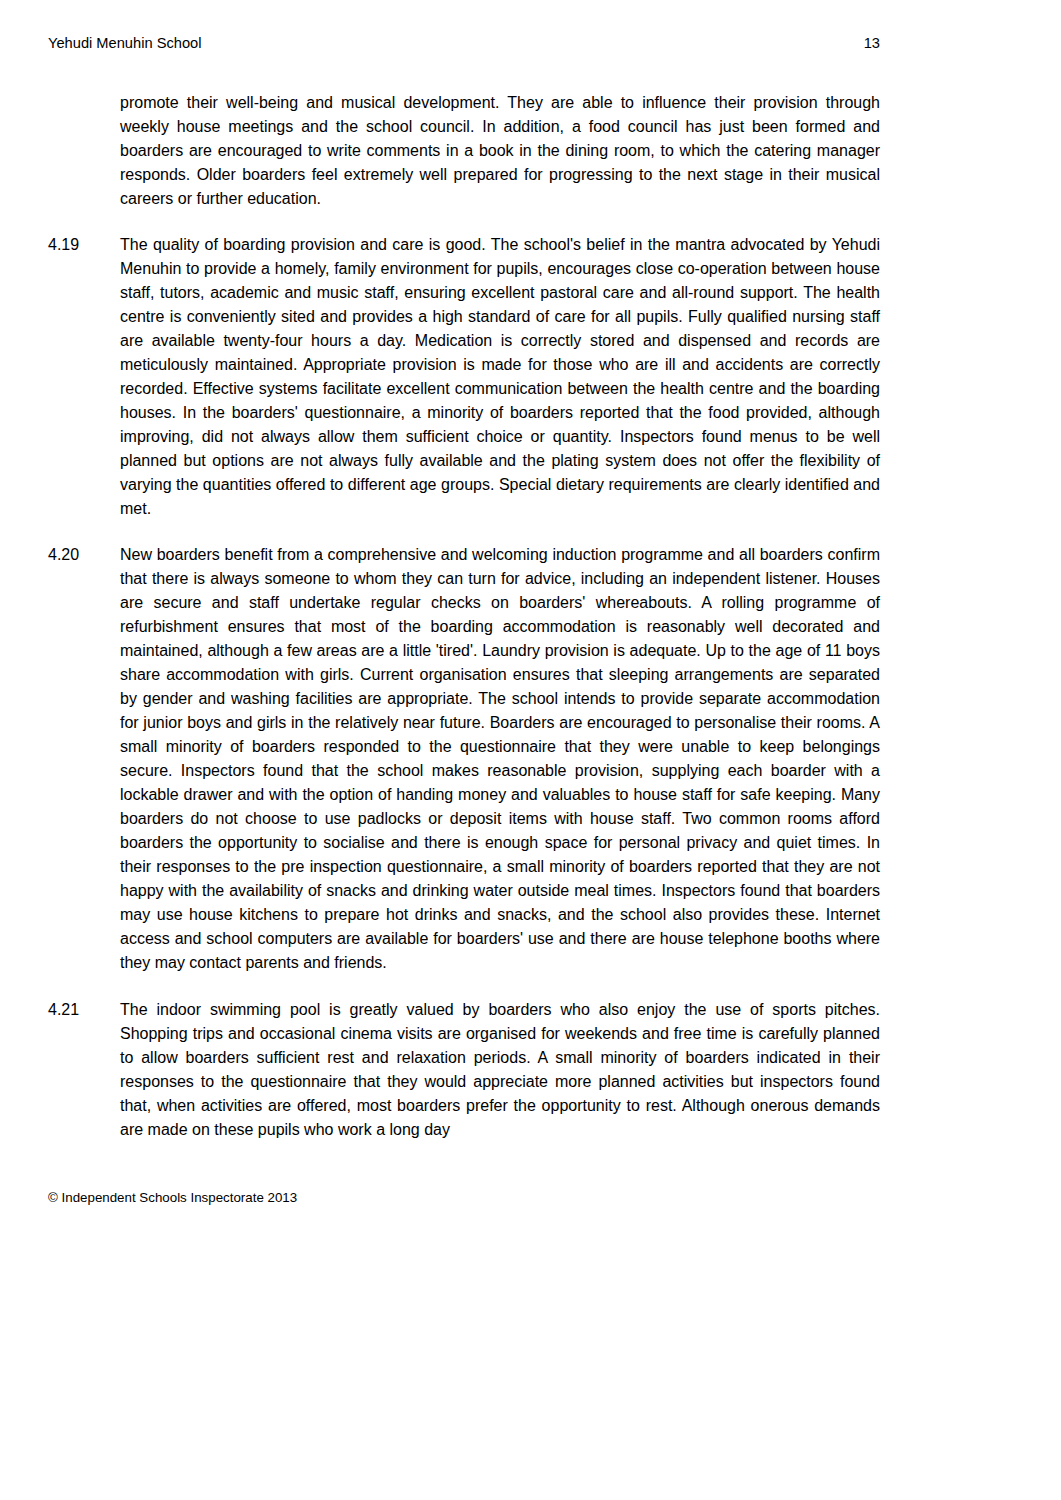Yehudi Menuhin School
13
promote their well-being and musical development. They are able to influence their provision through weekly house meetings and the school council. In addition, a food council has just been formed and boarders are encouraged to write comments in a book in the dining room, to which the catering manager responds. Older boarders feel extremely well prepared for progressing to the next stage in their musical careers or further education.
4.19
The quality of boarding provision and care is good. The school's belief in the mantra advocated by Yehudi Menuhin to provide a homely, family environment for pupils, encourages close co-operation between house staff, tutors, academic and music staff, ensuring excellent pastoral care and all-round support. The health centre is conveniently sited and provides a high standard of care for all pupils. Fully qualified nursing staff are available twenty-four hours a day. Medication is correctly stored and dispensed and records are meticulously maintained. Appropriate provision is made for those who are ill and accidents are correctly recorded. Effective systems facilitate excellent communication between the health centre and the boarding houses. In the boarders' questionnaire, a minority of boarders reported that the food provided, although improving, did not always allow them sufficient choice or quantity. Inspectors found menus to be well planned but options are not always fully available and the plating system does not offer the flexibility of varying the quantities offered to different age groups. Special dietary requirements are clearly identified and met.
4.20
New boarders benefit from a comprehensive and welcoming induction programme and all boarders confirm that there is always someone to whom they can turn for advice, including an independent listener. Houses are secure and staff undertake regular checks on boarders' whereabouts. A rolling programme of refurbishment ensures that most of the boarding accommodation is reasonably well decorated and maintained, although a few areas are a little 'tired'. Laundry provision is adequate. Up to the age of 11 boys share accommodation with girls. Current organisation ensures that sleeping arrangements are separated by gender and washing facilities are appropriate. The school intends to provide separate accommodation for junior boys and girls in the relatively near future. Boarders are encouraged to personalise their rooms. A small minority of boarders responded to the questionnaire that they were unable to keep belongings secure. Inspectors found that the school makes reasonable provision, supplying each boarder with a lockable drawer and with the option of handing money and valuables to house staff for safe keeping. Many boarders do not choose to use padlocks or deposit items with house staff. Two common rooms afford boarders the opportunity to socialise and there is enough space for personal privacy and quiet times. In their responses to the pre inspection questionnaire, a small minority of boarders reported that they are not happy with the availability of snacks and drinking water outside meal times. Inspectors found that boarders may use house kitchens to prepare hot drinks and snacks, and the school also provides these. Internet access and school computers are available for boarders' use and there are house telephone booths where they may contact parents and friends.
4.21
The indoor swimming pool is greatly valued by boarders who also enjoy the use of sports pitches. Shopping trips and occasional cinema visits are organised for weekends and free time is carefully planned to allow boarders sufficient rest and relaxation periods. A small minority of boarders indicated in their responses to the questionnaire that they would appreciate more planned activities but inspectors found that, when activities are offered, most boarders prefer the opportunity to rest. Although onerous demands are made on these pupils who work a long day
© Independent Schools Inspectorate 2013